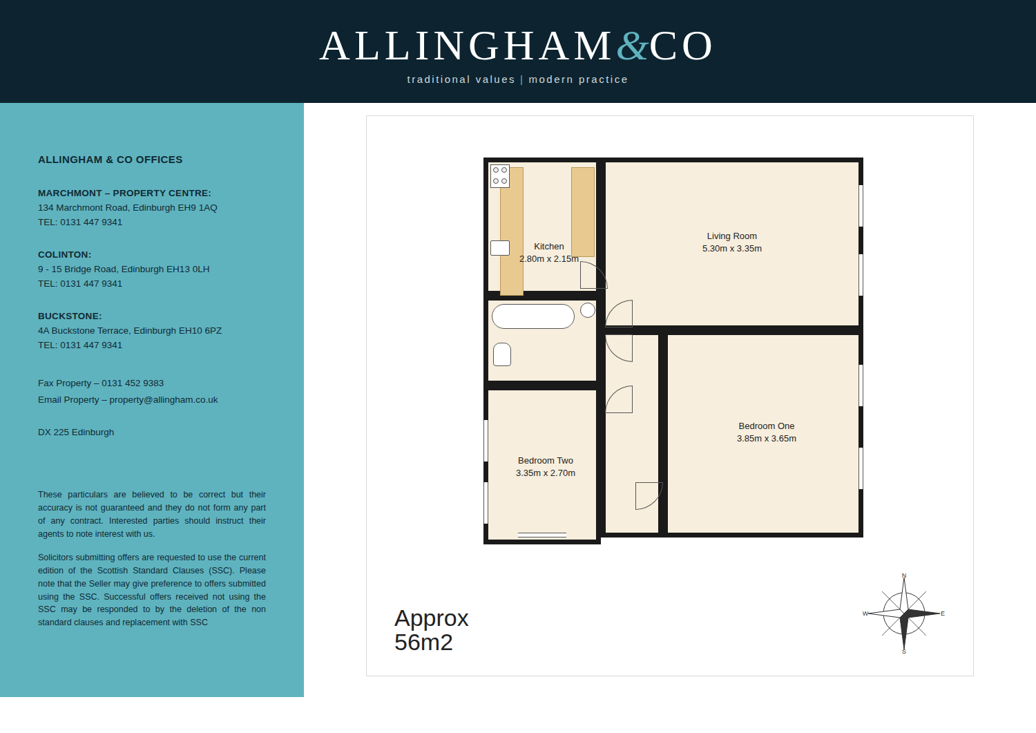ALLINGHAM&CO
traditional values|modern practice
ALLINGHAM & CO OFFICES
MARCHMONT – PROPERTY CENTRE:
134 Marchmont Road, Edinburgh EH9 1AQ
TEL: 0131 447 9341
COLINTON:
9 - 15 Bridge Road, Edinburgh EH13 0LH
TEL: 0131 447 9341
BUCKSTONE:
4A Buckstone Terrace, Edinburgh EH10 6PZ
TEL: 0131 447 9341
Fax Property – 0131 452 9383
Email Property – property@allingham.co.uk
DX 225 Edinburgh
These particulars are believed to be correct but their accuracy is not guaranteed and they do not form any part of any contract. Interested parties should instruct their agents to note interest with us.
Solicitors submitting offers are requested to use the current edition of the Scottish Standard Clauses (SSC). Please note that the Seller may give preference to offers submitted using the SSC. Successful offers received not using the SSC may be responded to by the deletion of the non standard clauses and replacement with SSC
Living Room
5.30m x 3.35m
Kitchen
2.80m x 2.15m
Bedroom One
3.85m x 3.65m
Bedroom Two
3.35m x 2.70m
Approx
56m2
N S W E